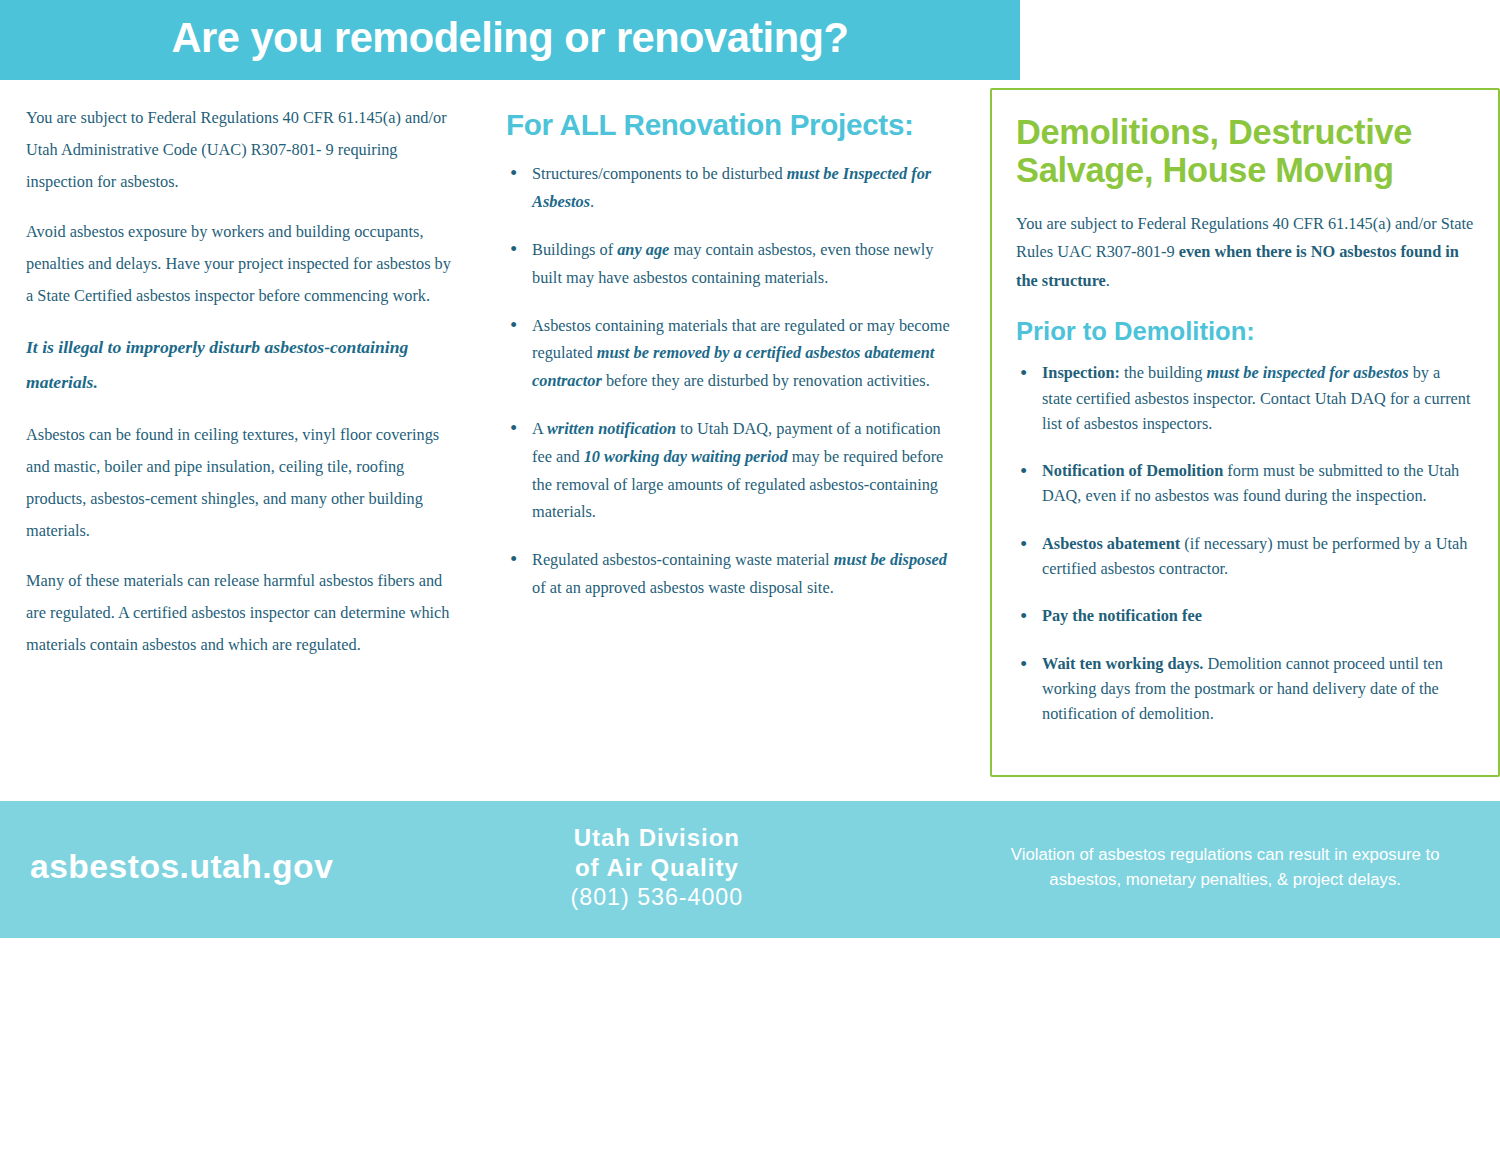Are you remodeling or renovating?
You are subject to Federal Regulations 40 CFR 61.145(a) and/or Utah Administrative Code (UAC) R307-801- 9 requiring inspection for asbestos.
Avoid asbestos exposure by workers and building occupants, penalties and delays. Have your project inspected for asbestos by a State Certified asbestos inspector before commencing work.
It is illegal to improperly disturb asbestos-containing materials.
Asbestos can be found in ceiling textures, vinyl floor coverings and mastic, boiler and pipe insulation, ceiling tile, roofing products, asbestos-cement shingles, and many other building materials.
Many of these materials can release harmful asbestos fibers and are regulated. A certified asbestos inspector can determine which materials contain asbestos and which are regulated.
For ALL Renovation Projects:
Structures/components to be disturbed must be Inspected for Asbestos.
Buildings of any age may contain asbestos, even those newly built may have asbestos containing materials.
Asbestos containing materials that are regulated or may become regulated must be removed by a certified asbestos abatement contractor before they are disturbed by renovation activities.
A written notification to Utah DAQ, payment of a notification fee and 10 working day waiting period may be required before the removal of large amounts of regulated asbestos-containing materials.
Regulated asbestos-containing waste material must be disposed of at an approved asbestos waste disposal site.
Demolitions, Destructive Salvage, House Moving
You are subject to Federal Regulations 40 CFR 61.145(a) and/or State Rules UAC R307-801-9 even when there is NO asbestos found in the structure.
Prior to Demolition:
Inspection: the building must be inspected for asbestos by a state certified asbestos inspector. Contact Utah DAQ for a current list of asbestos inspectors.
Notification of Demolition form must be submitted to the Utah DAQ, even if no asbestos was found during the inspection.
Asbestos abatement (if necessary) must be performed by a Utah certified asbestos contractor.
Pay the notification fee
Wait ten working days. Demolition cannot proceed until ten working days from the postmark or hand delivery date of the notification of demolition.
asbestos.utah.gov
Utah Division
of Air Quality
(801) 536-4000
Violation of asbestos regulations can result in exposure to asbestos, monetary penalties, & project delays.